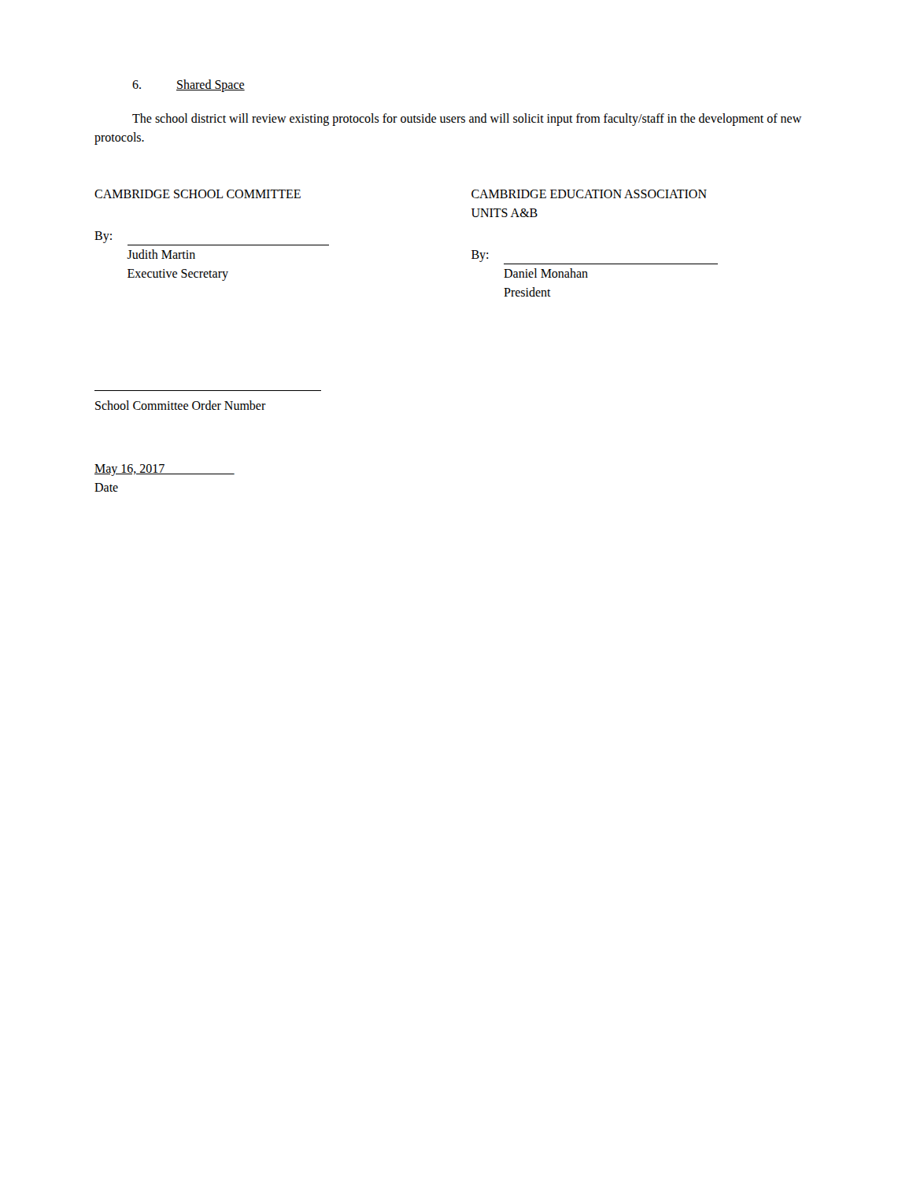6. Shared Space
The school district will review existing protocols for outside users and will solicit input from faculty/staff in the development of new protocols.
| CAMBRIDGE SCHOOL COMMITTEE By: Judith Martin Executive Secretary | | CAMBRIDGE EDUCATION ASSOCIATION UNITS A&B By: Daniel Monahan President |
School Committee Order Number
May 16, 2017___________
Date